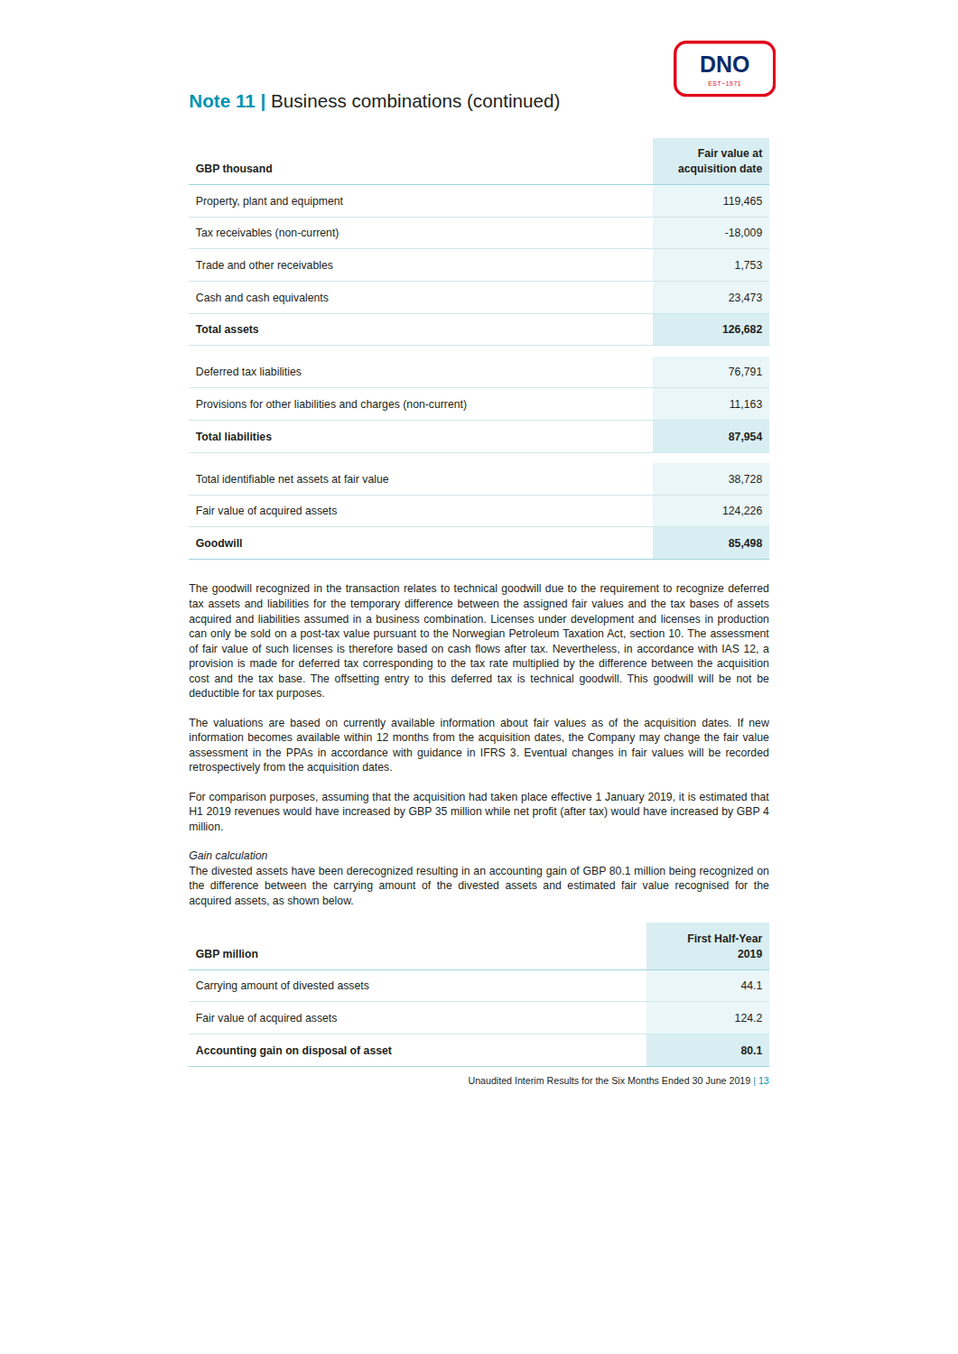DNO EST~1971
Note 11 | Business combinations (continued)
| GBP thousand | Fair value at acquisition date |
| --- | --- |
| Property, plant and equipment | 119,465 |
| Tax receivables (non-current) | -18,009 |
| Trade and other receivables | 1,753 |
| Cash and cash equivalents | 23,473 |
| Total assets | 126,682 |
| Deferred tax liabilities | 76,791 |
| Provisions for other liabilities and charges (non-current) | 11,163 |
| Total liabilities | 87,954 |
| Total identifiable net assets at fair value | 38,728 |
| Fair value of acquired assets | 124,226 |
| Goodwill | 85,498 |
The goodwill recognized in the transaction relates to technical goodwill due to the requirement to recognize deferred tax assets and liabilities for the temporary difference between the assigned fair values and the tax bases of assets acquired and liabilities assumed in a business combination. Licenses under development and licenses in production can only be sold on a post-tax value pursuant to the Norwegian Petroleum Taxation Act, section 10. The assessment of fair value of such licenses is therefore based on cash flows after tax. Nevertheless, in accordance with IAS 12, a provision is made for deferred tax corresponding to the tax rate multiplied by the difference between the acquisition cost and the tax base. The offsetting entry to this deferred tax is technical goodwill. This goodwill will be not be deductible for tax purposes.
The valuations are based on currently available information about fair values as of the acquisition dates. If new information becomes available within 12 months from the acquisition dates, the Company may change the fair value assessment in the PPAs in accordance with guidance in IFRS 3. Eventual changes in fair values will be recorded retrospectively from the acquisition dates.
For comparison purposes, assuming that the acquisition had taken place effective 1 January 2019, it is estimated that H1 2019 revenues would have increased by GBP 35 million while net profit (after tax) would have increased by GBP 4 million.
Gain calculation
The divested assets have been derecognized resulting in an accounting gain of GBP 80.1 million being recognized on the difference between the carrying amount of the divested assets and estimated fair value recognised for the acquired assets, as shown below.
| GBP million | First Half-Year 2019 |
| --- | --- |
| Carrying amount of divested assets | 44.1 |
| Fair value of acquired assets | 124.2 |
| Accounting gain on disposal of asset | 80.1 |
Unaudited Interim Results for the Six Months Ended 30 June 2019 | 13